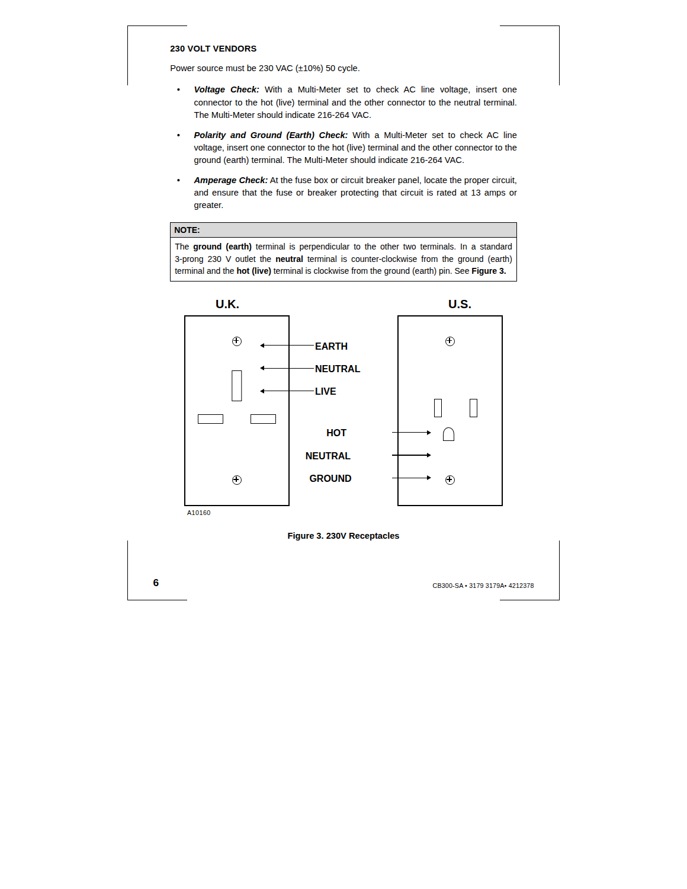230 VOLT VENDORS
Power source must be 230 VAC (±10%) 50 cycle.
Voltage Check: With a Multi-Meter set to check AC line voltage, insert one connector to the hot (live) terminal and the other connector to the neutral terminal. The Multi-Meter should indicate 216‑264 VAC.
Polarity and Ground (Earth) Check: With a Multi-Meter set to check AC line voltage, insert one connector to the hot (live) terminal and the other connector to the ground (earth) terminal. The Multi‑Meter should indicate 216-264 VAC.
Amperage Check: At the fuse box or circuit breaker panel, locate the proper circuit, and ensure that the fuse or breaker protecting that circuit is rated at 13 amps or greater.
NOTE:
The ground (earth) terminal is perpendicular to the other two terminals. In a standard 3‑prong 230 V outlet the neutral terminal is counter-clockwise from the ground (earth) terminal and the hot (live) terminal is clockwise from the ground (earth) pin. See Figure 3.
U.K. U.S.
EARTH NEUTRAL LIVE HOT NEUTRAL GROUND
A10160
Figure 3. 230V Receptacles
6 CB300-SA • 3179 3179A• 4212378